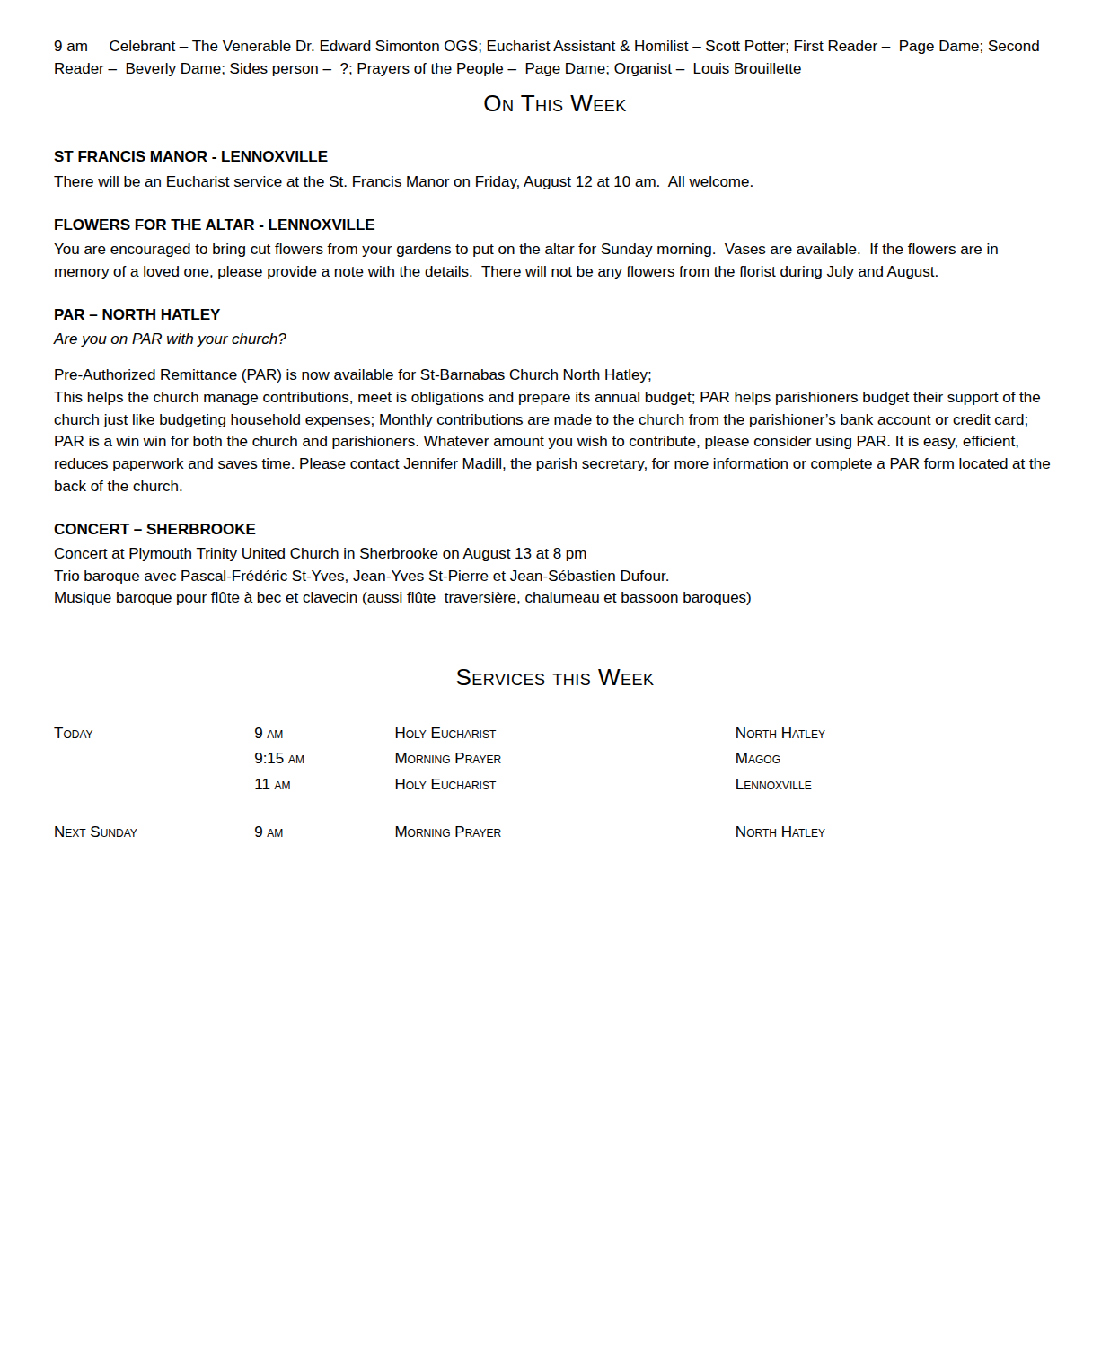9 am Celebrant – The Venerable Dr. Edward Simonton OGS; Eucharist Assistant & Homilist – Scott Potter; First Reader – Page Dame; Second Reader – Beverly Dame; Sides person – ?; Prayers of the People – Page Dame; Organist – Louis Brouillette
On This Week
ST FRANCIS MANOR - LENNOXVILLE
There will be an Eucharist service at the St. Francis Manor on Friday, August 12 at 10 am. All welcome.
FLOWERS FOR THE ALTAR - LENNOXVILLE
You are encouraged to bring cut flowers from your gardens to put on the altar for Sunday morning. Vases are available. If the flowers are in memory of a loved one, please provide a note with the details. There will not be any flowers from the florist during July and August.
PAR – NORTH HATLEY
Are you on PAR with your church?
Pre-Authorized Remittance (PAR) is now available for St-Barnabas Church North Hatley;
This helps the church manage contributions, meet is obligations and prepare its annual budget; PAR helps parishioners budget their support of the church just like budgeting household expenses; Monthly contributions are made to the church from the parishioner’s bank account or credit card; PAR is a win win for both the church and parishioners. Whatever amount you wish to contribute, please consider using PAR. It is easy, efficient, reduces paperwork and saves time. Please contact Jennifer Madill, the parish secretary, for more information or complete a PAR form located at the back of the church.
CONCERT – SHERBROOKE
Concert at Plymouth Trinity United Church in Sherbrooke on August 13 at 8 pm
Trio baroque avec Pascal-Frédéric St-Yves, Jean-Yves St-Pierre et Jean-Sébastien Dufour.
Musique baroque pour flûte à bec et clavecin (aussi flûte traversière, chalumeau et bassoon baroques)
Services this Week
| Today | 9 am | Holy Eucharist | North Hatley |
| | 9:15 am | Morning Prayer | Magog |
| | 11 am | Holy Eucharist | Lennoxville |
| Next Sunday | 9 am | Morning Prayer | North Hatley |